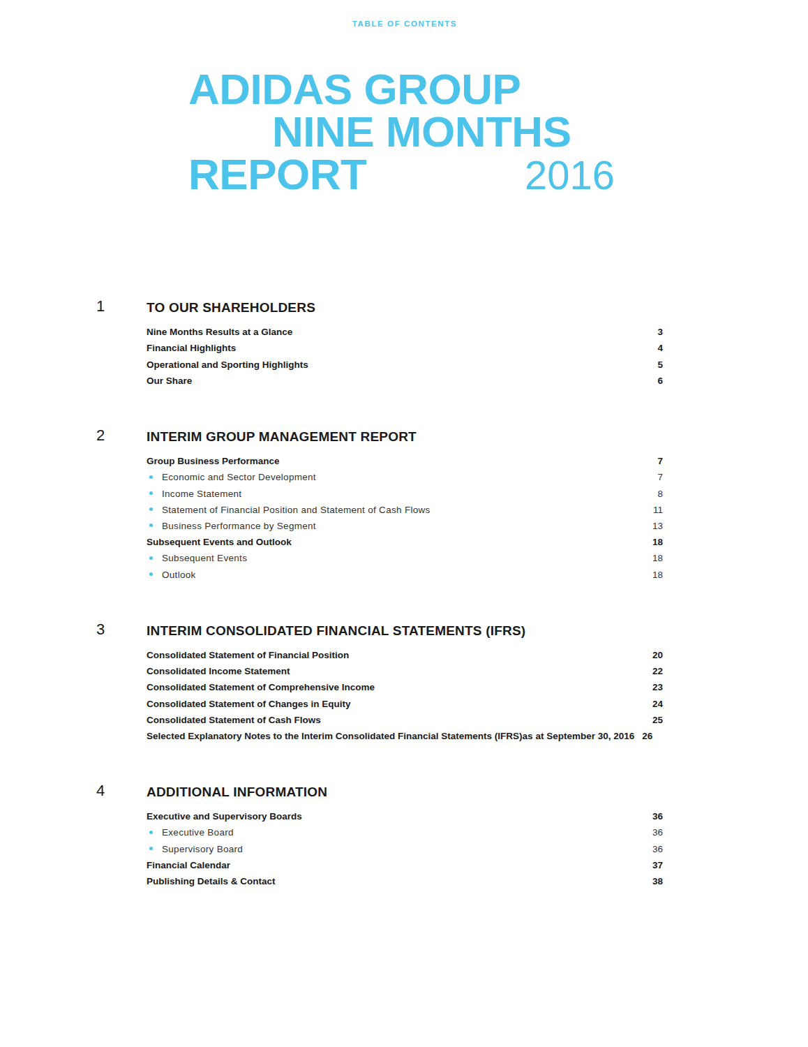Table of Contents
adidas Group
Nine Months
Report 2016
1
To Our Shareholders
Nine Months Results at a Glance 3
Financial Highlights 4
Operational and Sporting Highlights 5
Our Share 6
2
Interim Group Management Report
Group Business Performance 7
Economic and Sector Development 7
Income Statement 8
Statement of Financial Position and Statement of Cash Flows 11
Business Performance by Segment 13
Subsequent Events and Outlook 18
Subsequent Events 18
Outlook 18
3
Interim Consolidated Financial Statements (IFRS)
Consolidated Statement of Financial Position 20
Consolidated Income Statement 22
Consolidated Statement of Comprehensive Income 23
Consolidated Statement of Changes in Equity 24
Consolidated Statement of Cash Flows 25
Selected Explanatory Notes to the Interim Consolidated Financial Statements (IFRS)
as at September 30, 2016 26
4
Additional Information
Executive and Supervisory Boards 36
Executive Board 36
Supervisory Board 36
Financial Calendar 37
Publishing Details & Contact 38